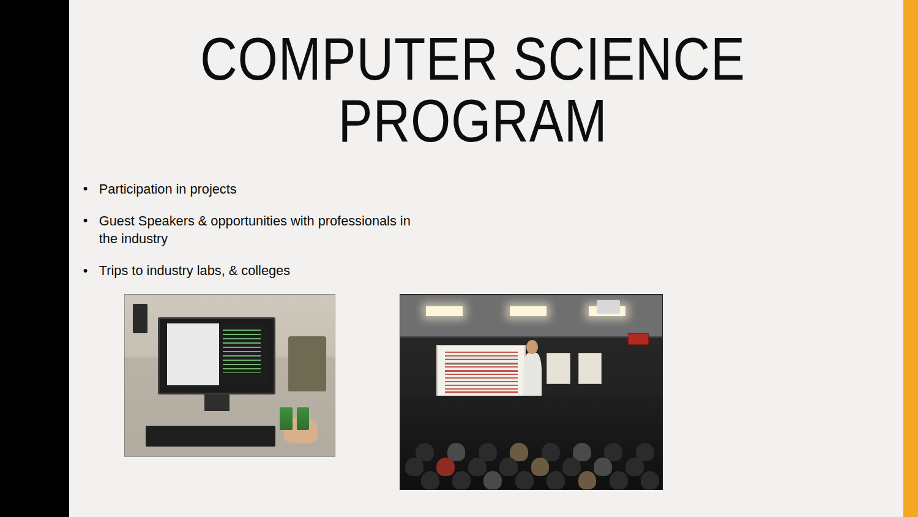Computer Science Program
Participation in projects
Guest Speakers & opportunities with professionals in the industry
Trips to industry labs, & colleges
Student coding at a desktop computer.
Guest speaker presenting to students in a classroom.